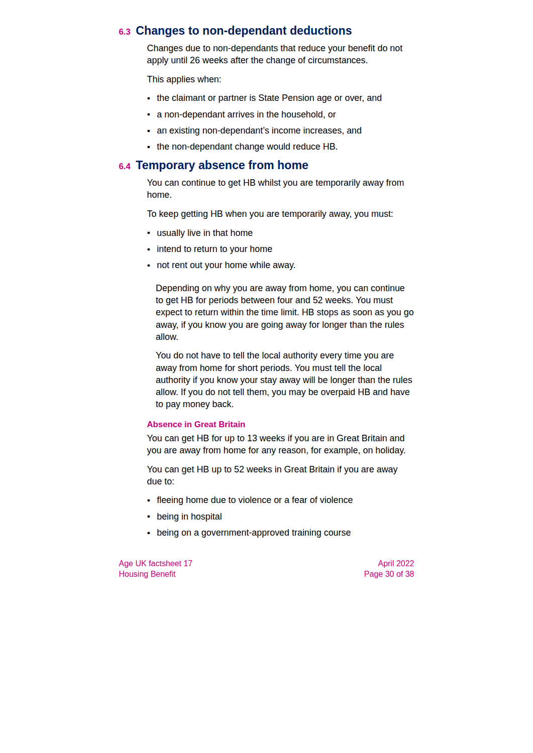6.3 Changes to non-dependant deductions
Changes due to non-dependants that reduce your benefit do not apply until 26 weeks after the change of circumstances.
This applies when:
the claimant or partner is State Pension age or over, and
a non-dependant arrives in the household, or
an existing non-dependant’s income increases, and
the non-dependant change would reduce HB.
6.4 Temporary absence from home
You can continue to get HB whilst you are temporarily away from home.
To keep getting HB when you are temporarily away, you must:
usually live in that home
intend to return to your home
not rent out your home while away.
Depending on why you are away from home, you can continue to get HB for periods between four and 52 weeks. You must expect to return within the time limit. HB stops as soon as you go away, if you know you are going away for longer than the rules allow.
You do not have to tell the local authority every time you are away from home for short periods. You must tell the local authority if you know your stay away will be longer than the rules allow. If you do not tell them, you may be overpaid HB and have to pay money back.
Absence in Great Britain
You can get HB for up to 13 weeks if you are in Great Britain and you are away from home for any reason, for example, on holiday.
You can get HB up to 52 weeks in Great Britain if you are away due to:
fleeing home due to violence or a fear of violence
being in hospital
being on a government-approved training course
Age UK factsheet 17 Housing Benefit
April 2022 Page 30 of 38